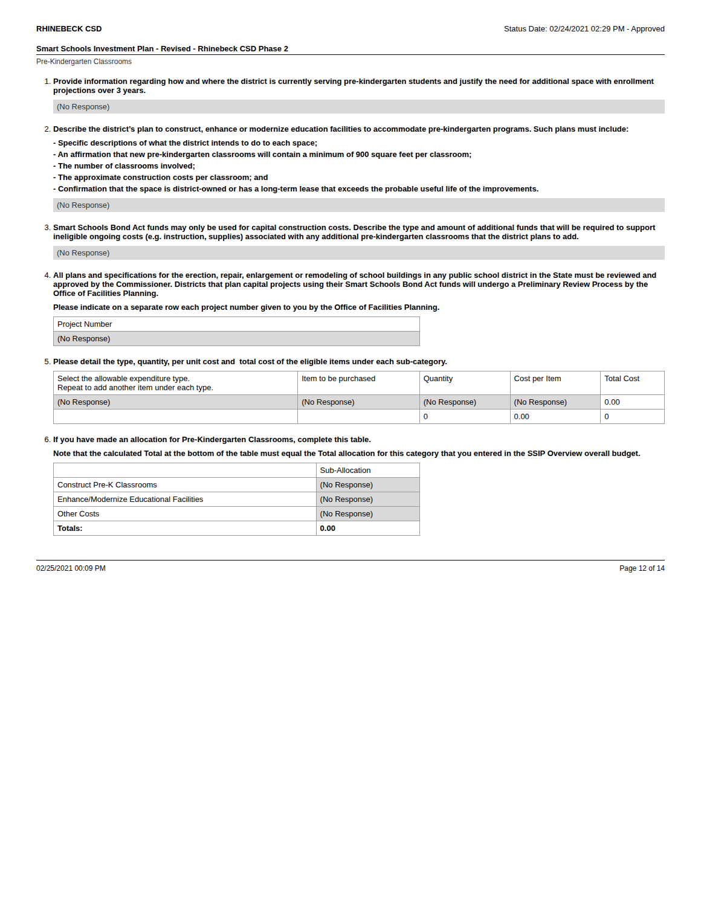RHINEBECK CSD Status Date: 02/24/2021 02:29 PM - Approved
Smart Schools Investment Plan - Revised - Rhinebeck CSD Phase 2
Pre-Kindergarten Classrooms
Provide information regarding how and where the district is currently serving pre-kindergarten students and justify the need for additional space with enrollment projections over 3 years.
(No Response)
Describe the district’s plan to construct, enhance or modernize education facilities to accommodate pre-kindergarten programs. Such plans must include:
- Specific descriptions of what the district intends to do to each space;
- An affirmation that new pre-kindergarten classrooms will contain a minimum of 900 square feet per classroom;
- The number of classrooms involved;
- The approximate construction costs per classroom; and
- Confirmation that the space is district-owned or has a long-term lease that exceeds the probable useful life of the improvements.
(No Response)
Smart Schools Bond Act funds may only be used for capital construction costs. Describe the type and amount of additional funds that will be required to support ineligible ongoing costs (e.g. instruction, supplies) associated with any additional pre-kindergarten classrooms that the district plans to add.
(No Response)
All plans and specifications for the erection, repair, enlargement or remodeling of school buildings in any public school district in the State must be reviewed and approved by the Commissioner. Districts that plan capital projects using their Smart Schools Bond Act funds will undergo a Preliminary Review Process by the Office of Facilities Planning. Please indicate on a separate row each project number given to you by the Office of Facilities Planning.
| Project Number |
| --- |
| (No Response) |
Please detail the type, quantity, per unit cost and total cost of the eligible items under each sub-category.
| Select the allowable expenditure type. Repeat to add another item under each type. | Item to be purchased | Quantity | Cost per Item | Total Cost |
| --- | --- | --- | --- | --- |
| (No Response) | (No Response) | (No Response) | (No Response) | 0.00 |
| | | 0 | 0.00 | 0 |
If you have made an allocation for Pre-Kindergarten Classrooms, complete this table. Note that the calculated Total at the bottom of the table must equal the Total allocation for this category that you entered in the SSIP Overview overall budget.
| | Sub-Allocation |
| --- | --- |
| Construct Pre-K Classrooms | (No Response) |
| Enhance/Modernize Educational Facilities | (No Response) |
| Other Costs | (No Response) |
| Totals: | 0.00 |
02/25/2021 00:09 PM Page 12 of 14